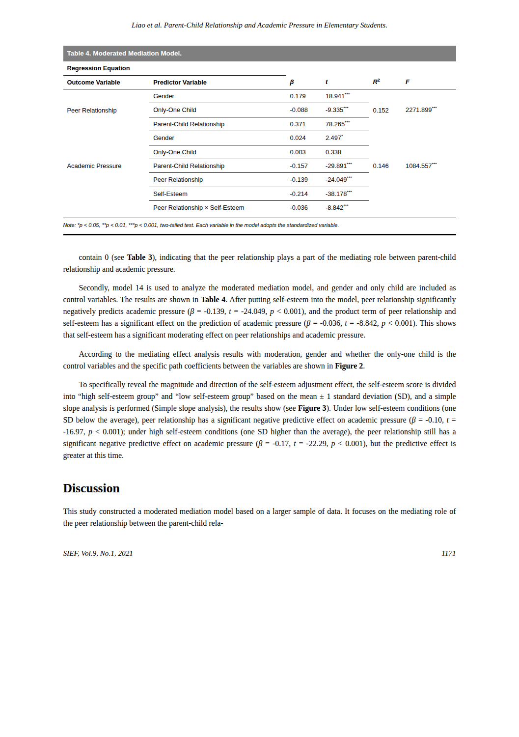Liao et al. Parent-Child Relationship and Academic Pressure in Elementary Students.
Table 4. Moderated Mediation Model.
| Regression Equation | | | | |
| --- | --- | --- | --- | --- |
| Outcome Variable | Predictor Variable | β | t | R 2 | F |
| Peer Relationship | Gender | 0.179 | 18.941 *** | 0.152 | 2271.899 *** |
| Only-One Child | -0.088 | -9.335 *** |
| Parent-Child Relationship | 0.371 | 78.265 *** |
| Academic Pressure | Gender | 0.024 | 2.497 * | 0.146 | 1084.557 *** |
| Only-One Child | 0.003 | 0.338 |
| Parent-Child Relationship | -0.157 | -29.891 *** |
| Peer Relationship | -0.139 | -24.049 *** |
| Self-Esteem | -0.214 | -38.178 *** |
| | Peer Relationship × Self-Esteem | -0.036 | -8.842 *** | | |
Note: *p < 0.05, **p < 0.01, ***p < 0.001, two-tailed test. Each variable in the model adopts the standardized variable.
contain 0 (see Table 3), indicating that the peer relationship plays a part of the mediating role between parent-child relationship and academic pressure.
Secondly, model 14 is used to analyze the moderated mediation model, and gender and only child are included as control variables. The results are shown in Table 4. After putting self-esteem into the model, peer relationship significantly negatively predicts academic pressure (β = -0.139, t = -24.049, p < 0.001), and the product term of peer relationship and self-esteem has a significant effect on the prediction of academic pressure (β = -0.036, t = -8.842, p < 0.001). This shows that self-esteem has a significant moderating effect on peer relationships and academic pressure.
According to the mediating effect analysis results with moderation, gender and whether the only-one child is the control variables and the specific path coefficients between the variables are shown in Figure 2.
To specifically reveal the magnitude and direction of the self-esteem adjustment effect, the self-esteem score is divided into “high self-esteem group” and “low self-esteem group” based on the mean ± 1 standard deviation (SD), and a simple slope analysis is performed (Simple slope analysis), the results show (see Figure 3). Under low self-esteem conditions (one SD below the average), peer relationship has a significant negative predictive effect on academic pressure (β = -0.10, t = -16.97, p < 0.001); under high self-esteem conditions (one SD higher than the average), the peer relationship still has a significant negative predictive effect on academic pressure (β = -0.17, t = -22.29, p < 0.001), but the predictive effect is greater at this time.
Discussion
This study constructed a moderated mediation model based on a larger sample of data. It focuses on the mediating role of the peer relationship between the parent-child rela-
SIEF, Vol.9, No.1, 2021 1171